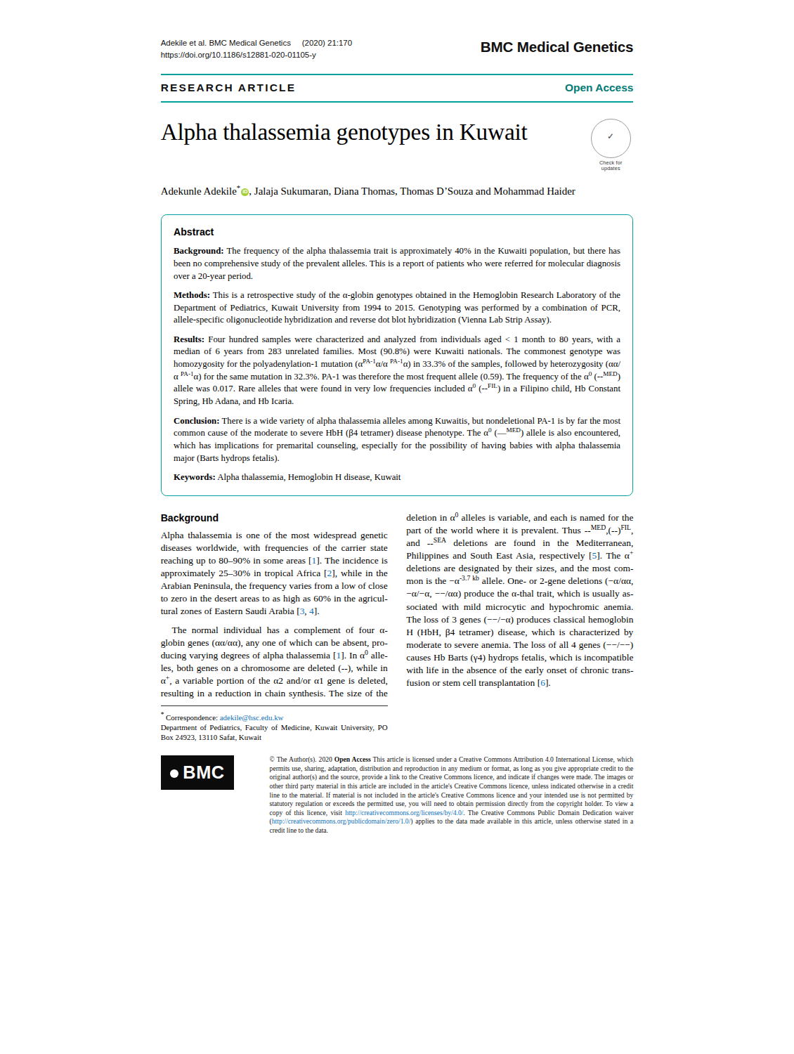Adekile et al. BMC Medical Genetics (2020) 21:170
https://doi.org/10.1186/s12881-020-01105-y
BMC Medical Genetics
Research Article
Open Access
Alpha thalassemia genotypes in Kuwait
✓
Check for
updates
Adekunle Adekile*iD, Jalaja Sukumaran, Diana Thomas, Thomas D’Souza and Mohammad Haider
Abstract
Background: The frequency of the alpha thalassemia trait is approximately 40% in the Kuwaiti population, but there has been no comprehensive study of the prevalent alleles. This is a report of patients who were referred for molecular diagnosis over a 20-year period.
Methods: This is a retrospective study of the α-globin genotypes obtained in the Hemoglobin Research Laboratory of the Department of Pediatrics, Kuwait University from 1994 to 2015. Genotyping was performed by a combination of PCR, allele-specific oligonucleotide hybridization and reverse dot blot hybridization (Vienna Lab Strip Assay).
Results: Four hundred samples were characterized and analyzed from individuals aged < 1 month to 80 years, with a median of 6 years from 283 unrelated families. Most (90.8%) were Kuwaiti nationals. The commonest genotype was homozygosity for the polyadenylation-1 mutation (αPA-1α/α PA-1α) in 33.3% of the samples, followed by heterozygosity (αα/α PA-1α) for the same mutation in 32.3%. PA-1 was therefore the most frequent allele (0.59). The frequency of the α0 (--MED) allele was 0.017. Rare alleles that were found in very low frequencies included α0 (--FIL) in a Filipino child, Hb Constant Spring, Hb Adana, and Hb Icaria.
Conclusion: There is a wide variety of alpha thalassemia alleles among Kuwaitis, but nondeletional PA-1 is by far the most common cause of the moderate to severe HbH (β4 tetramer) disease phenotype. The α0 (—MED) allele is also encountered, which has implications for premarital counseling, especially for the possibility of having babies with alpha thalassemia major (Barts hydrops fetalis).
Keywords: Alpha thalassemia, Hemoglobin H disease, Kuwait
Background
Alpha thalassemia is one of the most widespread genetic diseases worldwide, with frequencies of the carrier state reaching up to 80–90% in some areas [1]. The incidence is approximately 25–30% in tropical Africa [2], while in the Arabian Peninsula, the frequency varies from a low of close to zero in the desert areas to as high as 60% in the agricultural zones of Eastern Saudi Arabia [3, 4].
The normal individual has a complement of four α-globin genes (αα/αα), any one of which can be absent, producing varying degrees of alpha thalassemia [1]. In α0 alleles, both genes on a chromosome are deleted (--), while in α+, a variable portion of the α2 and/or α1 gene is deleted, resulting in a reduction in chain synthesis. The size of the deletion in α0 alleles is variable, and each is named for the part of the world where it is prevalent. Thus --MED,(--)FIL, and --SEA deletions are found in the Mediterranean, Philippines and South East Asia, respectively [5]. The α+ deletions are designated by their sizes, and the most common is the −α-3.7 kb allele. One- or 2-gene deletions (−α/αα, −α/−α, −−/αα) produce the α-thal trait, which is usually associated with mild microcytic and hypochromic anemia. The loss of 3 genes (−−/−α) produces classical hemoglobin H (HbH, β4 tetramer) disease, which is characterized by moderate to severe anemia. The loss of all 4 genes (−−/−−) causes Hb Barts (γ4) hydrops fetalis, which is incompatible with life in the absence of the early onset of chronic transfusion or stem cell transplantation [6].
* Correspondence: adekile@hsc.edu.kw
Department of Pediatrics, Faculty of Medicine, Kuwait University, PO Box 24923, 13110 Safat, Kuwait
BMC
© The Author(s). 2020 Open Access This article is licensed under a Creative Commons Attribution 4.0 International License, which permits use, sharing, adaptation, distribution and reproduction in any medium or format, as long as you give appropriate credit to the original author(s) and the source, provide a link to the Creative Commons licence, and indicate if changes were made. The images or other third party material in this article are included in the article's Creative Commons licence, unless indicated otherwise in a credit line to the material. If material is not included in the article's Creative Commons licence and your intended use is not permitted by statutory regulation or exceeds the permitted use, you will need to obtain permission directly from the copyright holder. To view a copy of this licence, visit http://creativecommons.org/licenses/by/4.0/. The Creative Commons Public Domain Dedication waiver (http://creativecommons.org/publicdomain/zero/1.0/) applies to the data made available in this article, unless otherwise stated in a credit line to the data.